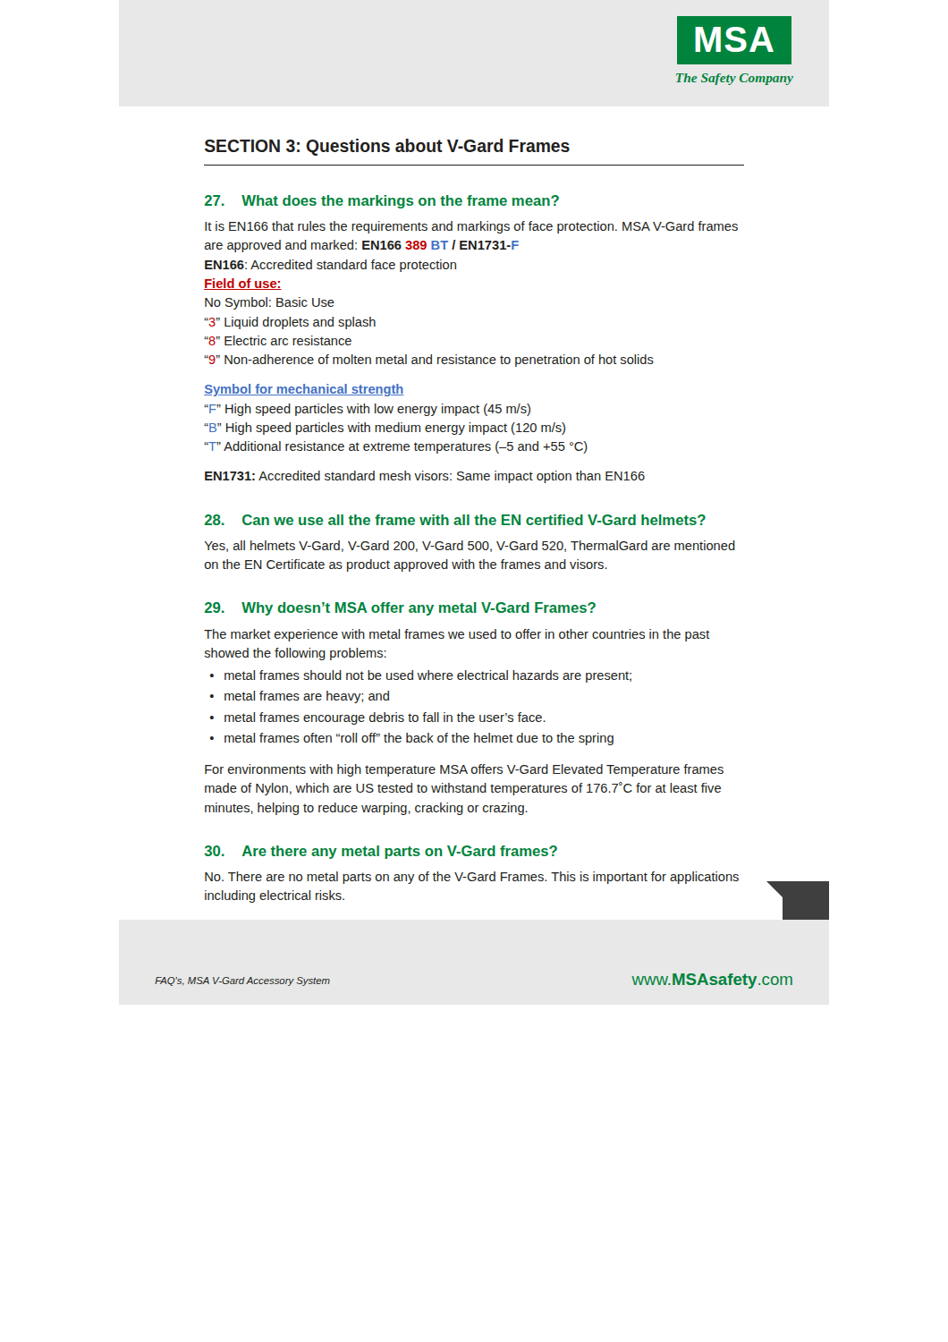MSA
The Safety Company
SECTION 3: Questions about V-Gard Frames
27. What does the markings on the frame mean?
It is EN166 that rules the requirements and markings of face protection. MSA V-Gard frames are approved and marked: EN166 389 BT / EN1731-F
EN166: Accredited standard face protection
Field of use:
No Symbol: Basic Use
“3” Liquid droplets and splash
“8” Electric arc resistance
“9” Non-adherence of molten metal and resistance to penetration of hot solids
Symbol for mechanical strength
“F” High speed particles with low energy impact (45 m/s)
“B” High speed particles with medium energy impact (120 m/s)
“T” Additional resistance at extreme temperatures (–5 and +55 °C)
EN1731: Accredited standard mesh visors: Same impact option than EN166
28. Can we use all the frame with all the EN certified V-Gard helmets?
Yes, all helmets V-Gard, V-Gard 200, V-Gard 500, V-Gard 520, ThermalGard are mentioned on the EN Certificate as product approved with the frames and visors.
29. Why doesn’t MSA offer any metal V-Gard Frames?
The market experience with metal frames we used to offer in other countries in the past showed the following problems:
metal frames should not be used where electrical hazards are present;
metal frames are heavy; and
metal frames encourage debris to fall in the user’s face.
metal frames often “roll off” the back of the helmet due to the spring
For environments with high temperature MSA offers V-Gard Elevated Temperature frames made of Nylon, which are US tested to withstand temperatures of 176.7˚C for at least five minutes, helping to reduce warping, cracking or crazing.
30. Are there any metal parts on V-Gard frames?
No. There are no metal parts on any of the V-Gard Frames. This is important for applications including electrical risks.
9
FAQ's, MSA V-Gard Accessory System
www.MSAsafety.com